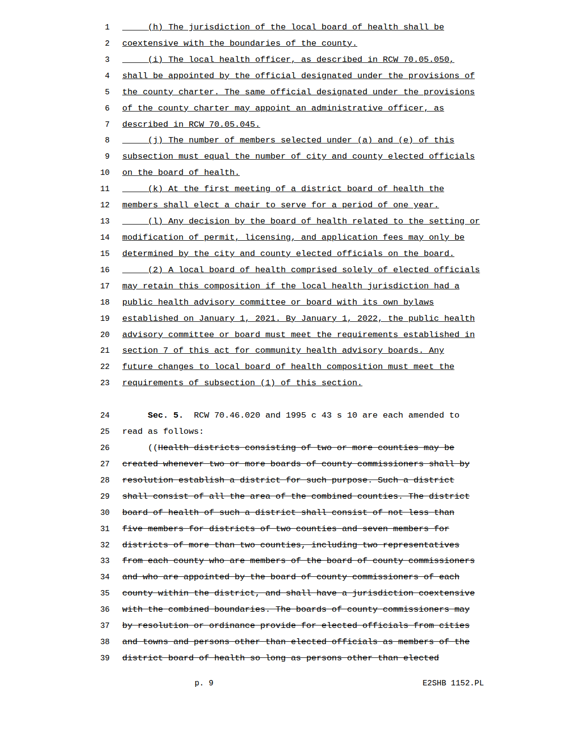1 (h) The jurisdiction of the local board of health shall be
2 coextensive with the boundaries of the county.
3 (i) The local health officer, as described in RCW 70.05.050,
4 shall be appointed by the official designated under the provisions of
5 the county charter. The same official designated under the provisions
6 of the county charter may appoint an administrative officer, as
7 described in RCW 70.05.045.
8 (j) The number of members selected under (a) and (e) of this
9 subsection must equal the number of city and county elected officials
10 on the board of health.
11 (k) At the first meeting of a district board of health the
12 members shall elect a chair to serve for a period of one year.
13 (l) Any decision by the board of health related to the setting or
14 modification of permit, licensing, and application fees may only be
15 determined by the city and county elected officials on the board.
16 (2) A local board of health comprised solely of elected officials
17 may retain this composition if the local health jurisdiction had a
18 public health advisory committee or board with its own bylaws
19 established on January 1, 2021. By January 1, 2022, the public health
20 advisory committee or board must meet the requirements established in
21 section 7 of this act for community health advisory boards. Any
22 future changes to local board of health composition must meet the
23 requirements of subsection (1) of this section.
.
24 Sec. 5. RCW 70.46.020 and 1995 c 43 s 10 are each amended to
25 read as follows:
26 ((Health districts consisting of two or more counties may be
27 created whenever two or more boards of county commissioners shall by
28 resolution establish a district for such purpose. Such a district
29 shall consist of all the area of the combined counties. The district
30 board of health of such a district shall consist of not less than
31 five members for districts of two counties and seven members for
32 districts of more than two counties, including two representatives
33 from each county who are members of the board of county commissioners
34 and who are appointed by the board of county commissioners of each
35 county within the district, and shall have a jurisdiction coextensive
36 with the combined boundaries. The boards of county commissioners may
37 by resolution or ordinance provide for elected officials from cities
38 and towns and persons other than elected officials as members of the
39 district board of health so long as persons other than elected
p. 9 E2SHB 1152.PL